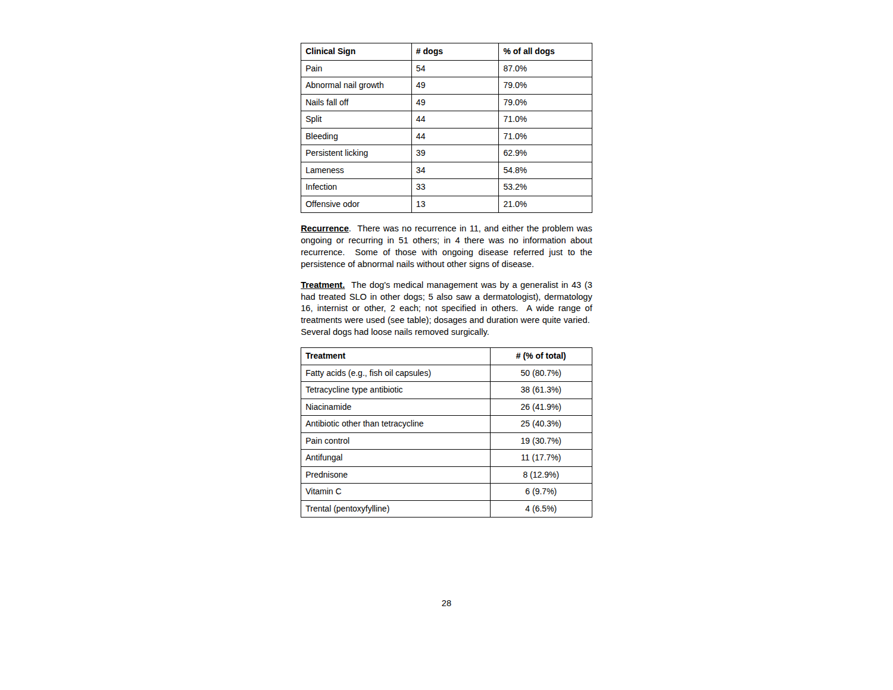| Clinical Sign | # dogs | % of all dogs |
| --- | --- | --- |
| Pain | 54 | 87.0% |
| Abnormal nail growth | 49 | 79.0% |
| Nails fall off | 49 | 79.0% |
| Split | 44 | 71.0% |
| Bleeding | 44 | 71.0% |
| Persistent licking | 39 | 62.9% |
| Lameness | 34 | 54.8% |
| Infection | 33 | 53.2% |
| Offensive odor | 13 | 21.0% |
Recurrence. There was no recurrence in 11, and either the problem was ongoing or recurring in 51 others; in 4 there was no information about recurrence. Some of those with ongoing disease referred just to the persistence of abnormal nails without other signs of disease.
Treatment. The dog's medical management was by a generalist in 43 (3 had treated SLO in other dogs; 5 also saw a dermatologist), dermatology 16, internist or other, 2 each; not specified in others. A wide range of treatments were used (see table); dosages and duration were quite varied. Several dogs had loose nails removed surgically.
| Treatment | # (% of total) |
| --- | --- |
| Fatty acids (e.g., fish oil capsules) | 50 (80.7%) |
| Tetracycline type antibiotic | 38 (61.3%) |
| Niacinamide | 26 (41.9%) |
| Antibiotic other than tetracycline | 25 (40.3%) |
| Pain control | 19 (30.7%) |
| Antifungal | 11 (17.7%) |
| Prednisone | 8 (12.9%) |
| Vitamin C | 6 (9.7%) |
| Trental (pentoxyfylline) | 4 (6.5%) |
28